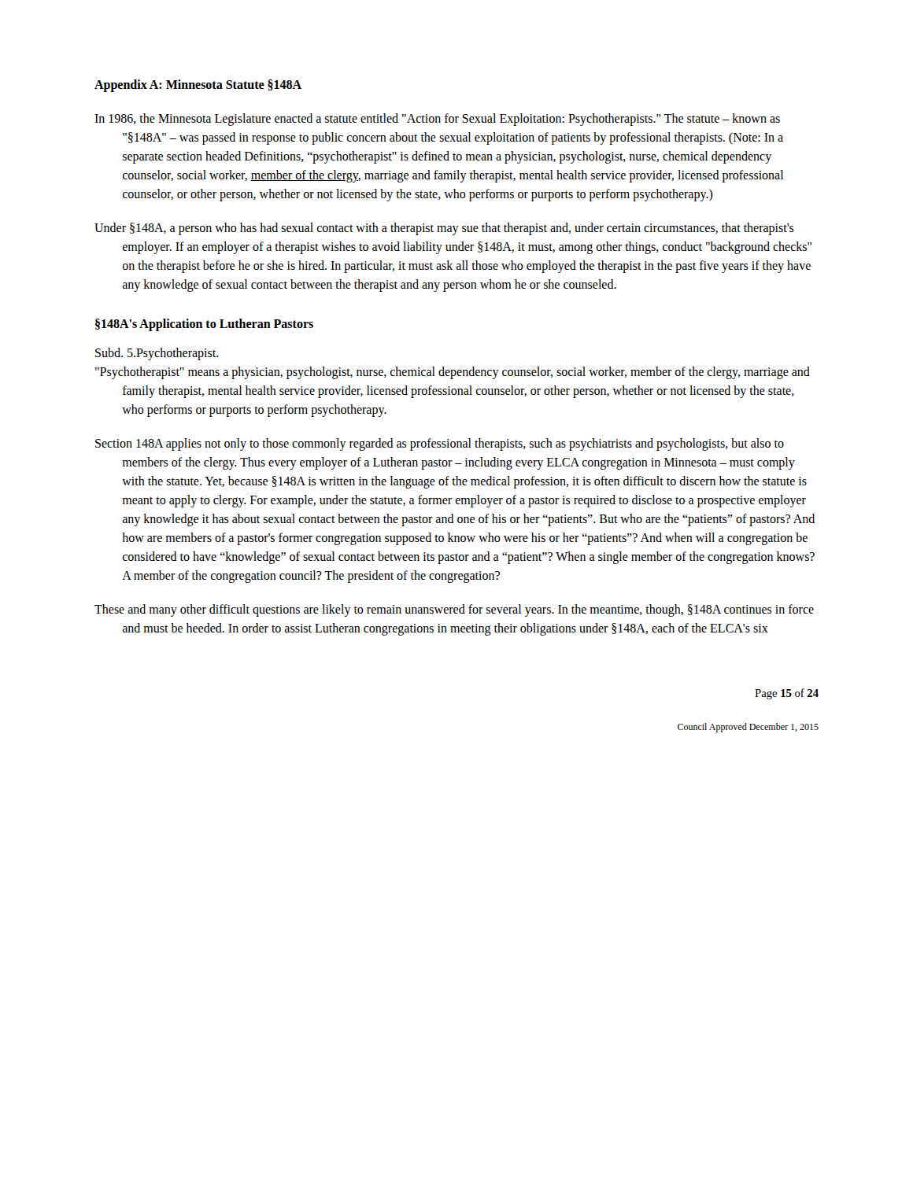Appendix A: Minnesota Statute §148A
In 1986, the Minnesota Legislature enacted a statute entitled "Action for Sexual Exploitation: Psychotherapists." The statute – known as "§148A" – was passed in response to public concern about the sexual exploitation of patients by professional therapists. (Note: In a separate section headed Definitions, “psychotherapist" is defined to mean a physician, psychologist, nurse, chemical dependency counselor, social worker, member of the clergy, marriage and family therapist, mental health service provider, licensed professional counselor, or other person, whether or not licensed by the state, who performs or purports to perform psychotherapy.)
Under §148A, a person who has had sexual contact with a therapist may sue that therapist and, under certain circumstances, that therapist's employer. If an employer of a therapist wishes to avoid liability under §148A, it must, among other things, conduct "background checks" on the therapist before he or she is hired. In particular, it must ask all those who employed the therapist in the past five years if they have any knowledge of sexual contact between the therapist and any person whom he or she counseled.
§148A's Application to Lutheran Pastors
Subd. 5.Psychotherapist.
"Psychotherapist" means a physician, psychologist, nurse, chemical dependency counselor, social worker, member of the clergy, marriage and family therapist, mental health service provider, licensed professional counselor, or other person, whether or not licensed by the state, who performs or purports to perform psychotherapy.
Section 148A applies not only to those commonly regarded as professional therapists, such as psychiatrists and psychologists, but also to members of the clergy. Thus every employer of a Lutheran pastor – including every ELCA congregation in Minnesota – must comply with the statute. Yet, because §148A is written in the language of the medical profession, it is often difficult to discern how the statute is meant to apply to clergy. For example, under the statute, a former employer of a pastor is required to disclose to a prospective employer any knowledge it has about sexual contact between the pastor and one of his or her “patients”. But who are the “patients” of pastors? And how are members of a pastor's former congregation supposed to know who were his or her “patients”? And when will a congregation be considered to have “knowledge” of sexual contact between its pastor and a “patient”? When a single member of the congregation knows? A member of the congregation council? The president of the congregation?
These and many other difficult questions are likely to remain unanswered for several years. In the meantime, though, §148A continues in force and must be heeded. In order to assist Lutheran congregations in meeting their obligations under §148A, each of the ELCA's six
Page 15 of 24
Council Approved December 1, 2015